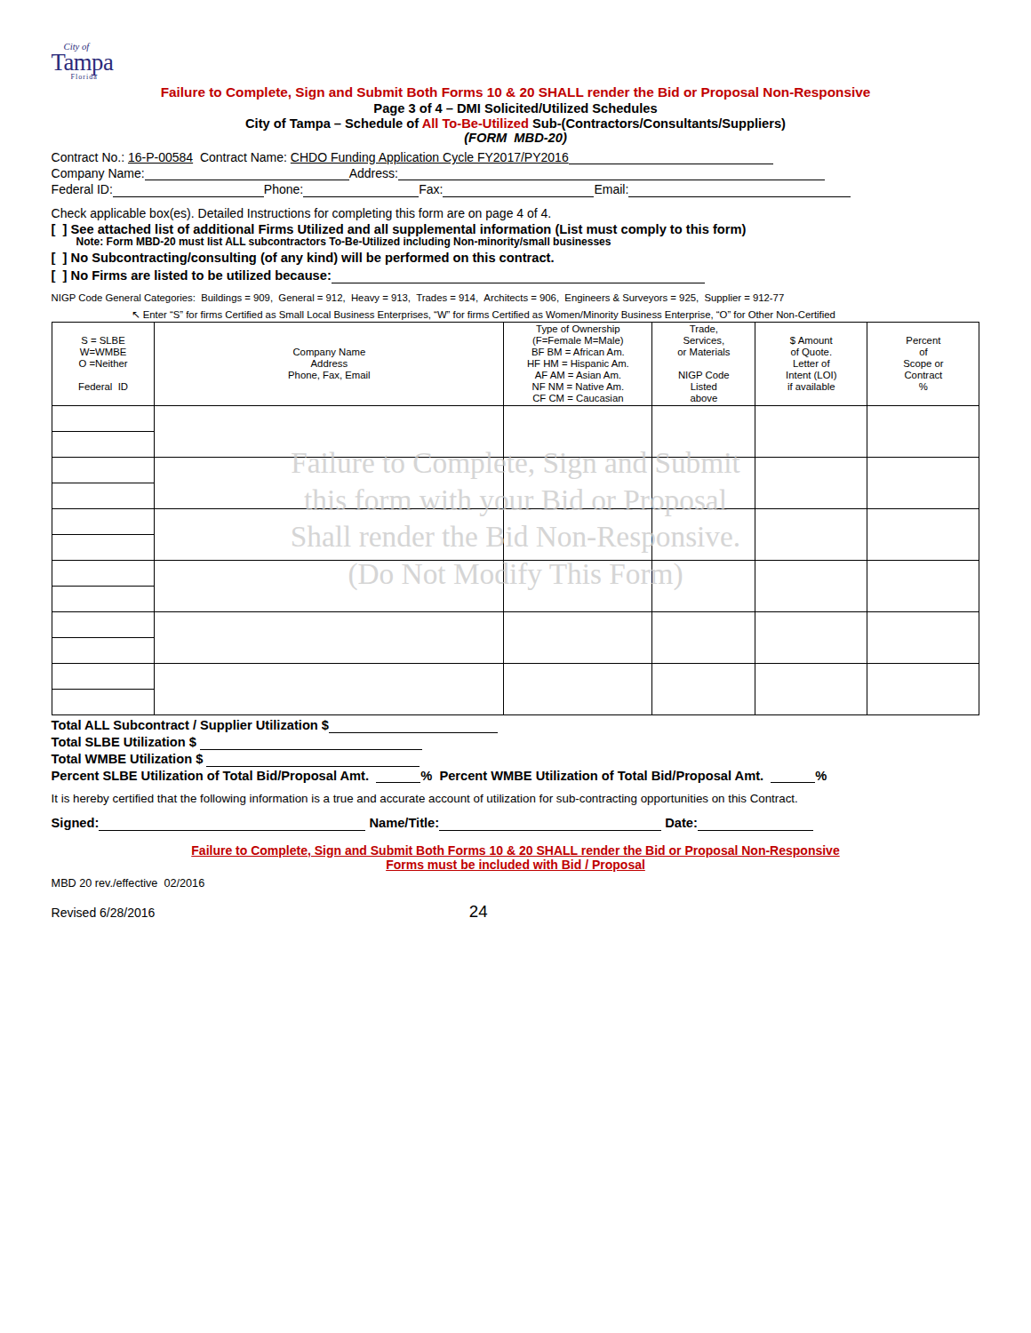City of
Tampa
Florida
Failure to Complete, Sign and Submit Both Forms 10 & 20 SHALL render the Bid or Proposal Non-Responsive
Page 3 of 4 – DMI Solicited/Utilized Schedules
City of Tampa – Schedule of All To-Be-Utilized Sub-(Contractors/Consultants/Suppliers)
(FORM MBD-20)
Contract No.: 16-P-00584 Contract Name: CHDO Funding Application Cycle FY2017/PY2016
Company Name: Address:
Federal ID: Phone: Fax: Email:
Check applicable box(es). Detailed Instructions for completing this form are on page 4 of 4.
[ ] See attached list of additional Firms Utilized and all supplemental information (List must comply to this form)
Note: Form MBD-20 must list ALL subcontractors To-Be-Utilized including Non-minority/small businesses
[ ] No Subcontracting/consulting (of any kind) will be performed on this contract.
[ ] No Firms are listed to be utilized because:
NIGP Code General Categories: Buildings = 909, General = 912, Heavy = 913, Trades = 914, Architects = 906, Engineers & Surveyors = 925, Supplier = 912-77
↖ Enter “S” for firms Certified as Small Local Business Enterprises, “W” for firms Certified as Women/Minority Business Enterprise, “O” for Other Non-Certified
| S = SLBE W=WMBE O =Neither Federal ID | Company Name Address Phone, Fax, Email | Type of Ownership (F=Female M=Male) BF BM = African Am. HF HM = Hispanic Am. AF AM = Asian Am. NF NM = Native Am. CF CM = Caucasian | Trade, Services, or Materials NIGP Code Listed above | $ Amount of Quote. Letter of Intent (LOI) if available | Percent of Scope or Contract % |
| --- | --- | --- | --- | --- | --- |
Failure to Complete, Sign and Submit
this form with your Bid or Proposal
Shall render the Bid Non-Responsive.
(Do Not Modify This Form)
Total ALL Subcontract / Supplier Utilization $
Total SLBE Utilization $
Total WMBE Utilization $
Percent SLBE Utilization of Total Bid/Proposal Amt. % Percent WMBE Utilization of Total Bid/Proposal Amt. %
It is hereby certified that the following information is a true and accurate account of utilization for sub-contracting opportunities on this Contract.
Signed: Name/Title: Date:
Failure to Complete, Sign and Submit Both Forms 10 & 20 SHALL render the Bid or Proposal Non-Responsive
Forms must be included with Bid / Proposal
MBD 20 rev./effective 02/2016
Revised 6/28/2016 24